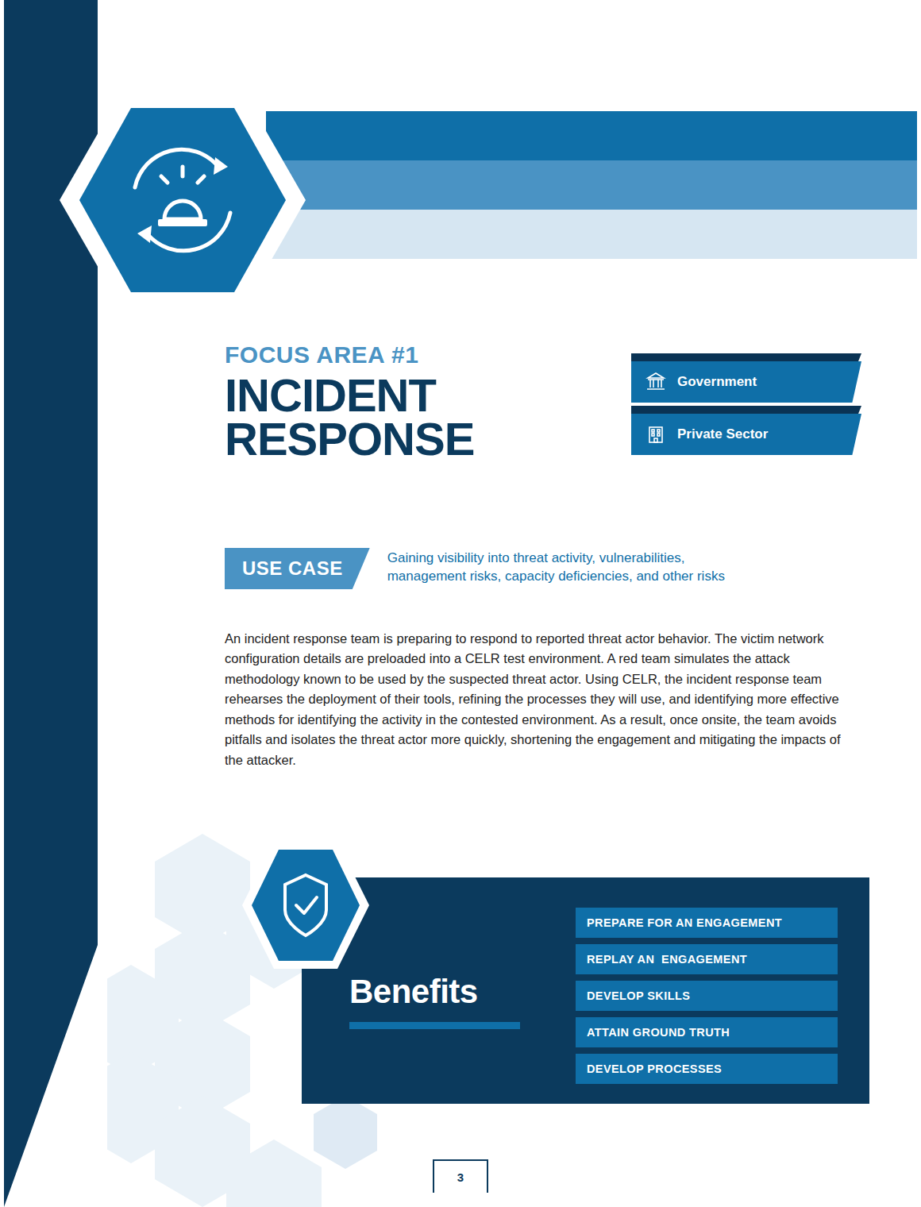FOCUS AREA #1
Incident
Response
Government
Private Sector
USE CASE
Gaining visibility into threat activity, vulnerabilities,
management risks, capacity deficiencies, and other risks
An incident response team is preparing to respond to reported threat actor behavior. The victim network configuration details are preloaded into a CELR test environment. A red team simulates the attack methodology known to be used by the suspected threat actor. Using CELR, the incident response team rehearses the deployment of their tools, refining the processes they will use, and identifying more effective methods for identifying the activity in the contested environment. As a result, once onsite, the team avoids pitfalls and isolates the threat actor more quickly, shortening the engagement and mitigating the impacts of the attacker.
Benefits
Prepare for an Engagement
Replay an Engagement
Develop Skills
Attain Ground Truth
Develop Processes
3